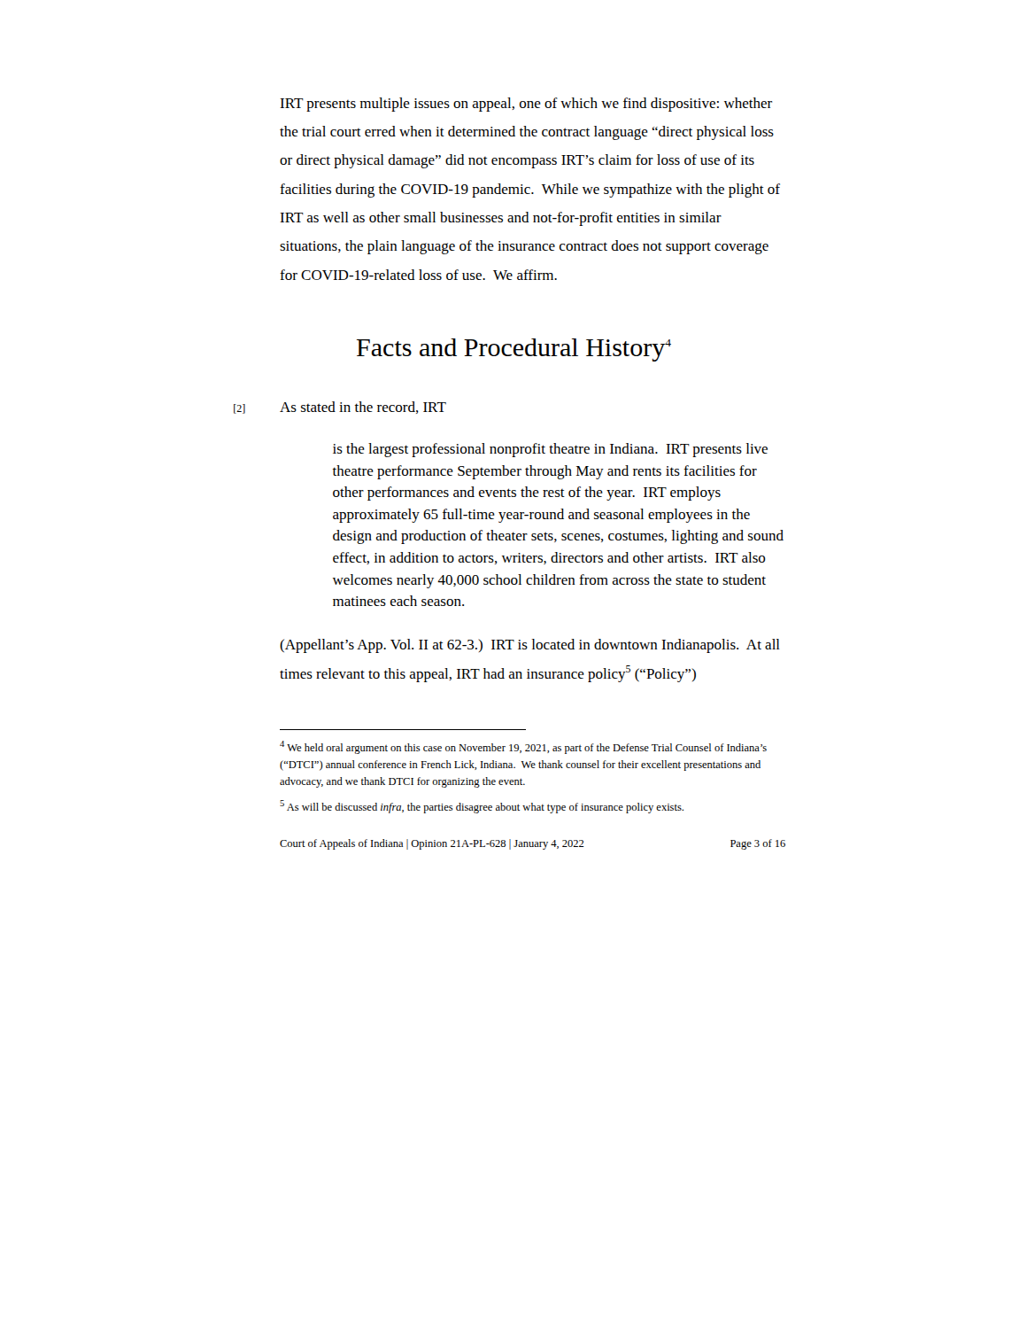IRT presents multiple issues on appeal, one of which we find dispositive: whether the trial court erred when it determined the contract language “direct physical loss or direct physical damage” did not encompass IRT’s claim for loss of use of its facilities during the COVID-19 pandemic. While we sympathize with the plight of IRT as well as other small businesses and not-for-profit entities in similar situations, the plain language of the insurance contract does not support coverage for COVID-19-related loss of use. We affirm.
Facts and Procedural History4
[2]
As stated in the record, IRT
is the largest professional nonprofit theatre in Indiana. IRT presents live theatre performance September through May and rents its facilities for other performances and events the rest of the year. IRT employs approximately 65 full-time year-round and seasonal employees in the design and production of theater sets, scenes, costumes, lighting and sound effect, in addition to actors, writers, directors and other artists. IRT also welcomes nearly 40,000 school children from across the state to student matinees each season.
(Appellant’s App. Vol. II at 62-3.) IRT is located in downtown Indianapolis. At all times relevant to this appeal, IRT had an insurance policy5 (“Policy”)
4 We held oral argument on this case on November 19, 2021, as part of the Defense Trial Counsel of Indiana’s (“DTCI”) annual conference in French Lick, Indiana. We thank counsel for their excellent presentations and advocacy, and we thank DTCI for organizing the event.
5 As will be discussed infra, the parties disagree about what type of insurance policy exists.
Court of Appeals of Indiana | Opinion 21A-PL-628 | January 4, 2022 Page 3 of 16